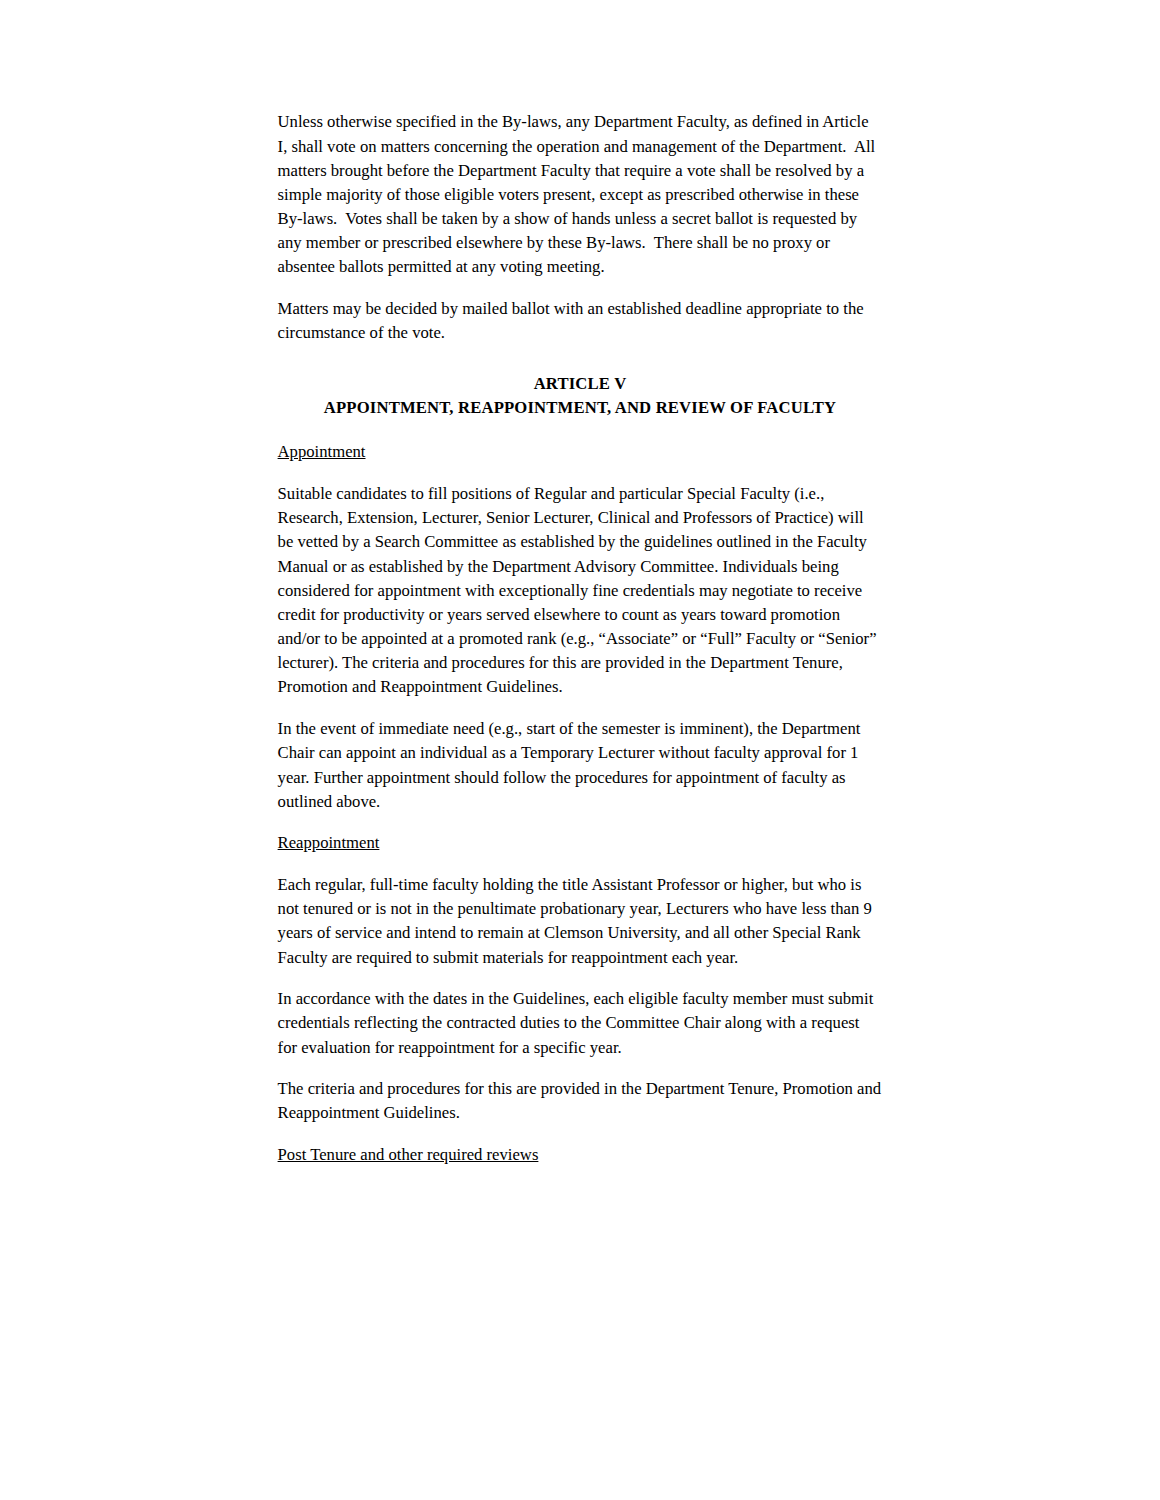Unless otherwise specified in the By-laws, any Department Faculty, as defined in Article I, shall vote on matters concerning the operation and management of the Department. All matters brought before the Department Faculty that require a vote shall be resolved by a simple majority of those eligible voters present, except as prescribed otherwise in these By-laws. Votes shall be taken by a show of hands unless a secret ballot is requested by any member or prescribed elsewhere by these By-laws. There shall be no proxy or absentee ballots permitted at any voting meeting.
Matters may be decided by mailed ballot with an established deadline appropriate to the circumstance of the vote.
ARTICLE V APPOINTMENT, REAPPOINTMENT, AND REVIEW OF FACULTY
Appointment
Suitable candidates to fill positions of Regular and particular Special Faculty (i.e., Research, Extension, Lecturer, Senior Lecturer, Clinical and Professors of Practice) will be vetted by a Search Committee as established by the guidelines outlined in the Faculty Manual or as established by the Department Advisory Committee. Individuals being considered for appointment with exceptionally fine credentials may negotiate to receive credit for productivity or years served elsewhere to count as years toward promotion and/or to be appointed at a promoted rank (e.g., “Associate” or “Full” Faculty or “Senior” lecturer). The criteria and procedures for this are provided in the Department Tenure, Promotion and Reappointment Guidelines.
In the event of immediate need (e.g., start of the semester is imminent), the Department Chair can appoint an individual as a Temporary Lecturer without faculty approval for 1 year. Further appointment should follow the procedures for appointment of faculty as outlined above.
Reappointment
Each regular, full-time faculty holding the title Assistant Professor or higher, but who is not tenured or is not in the penultimate probationary year, Lecturers who have less than 9 years of service and intend to remain at Clemson University, and all other Special Rank Faculty are required to submit materials for reappointment each year.
In accordance with the dates in the Guidelines, each eligible faculty member must submit credentials reflecting the contracted duties to the Committee Chair along with a request for evaluation for reappointment for a specific year.
The criteria and procedures for this are provided in the Department Tenure, Promotion and Reappointment Guidelines.
Post Tenure and other required reviews